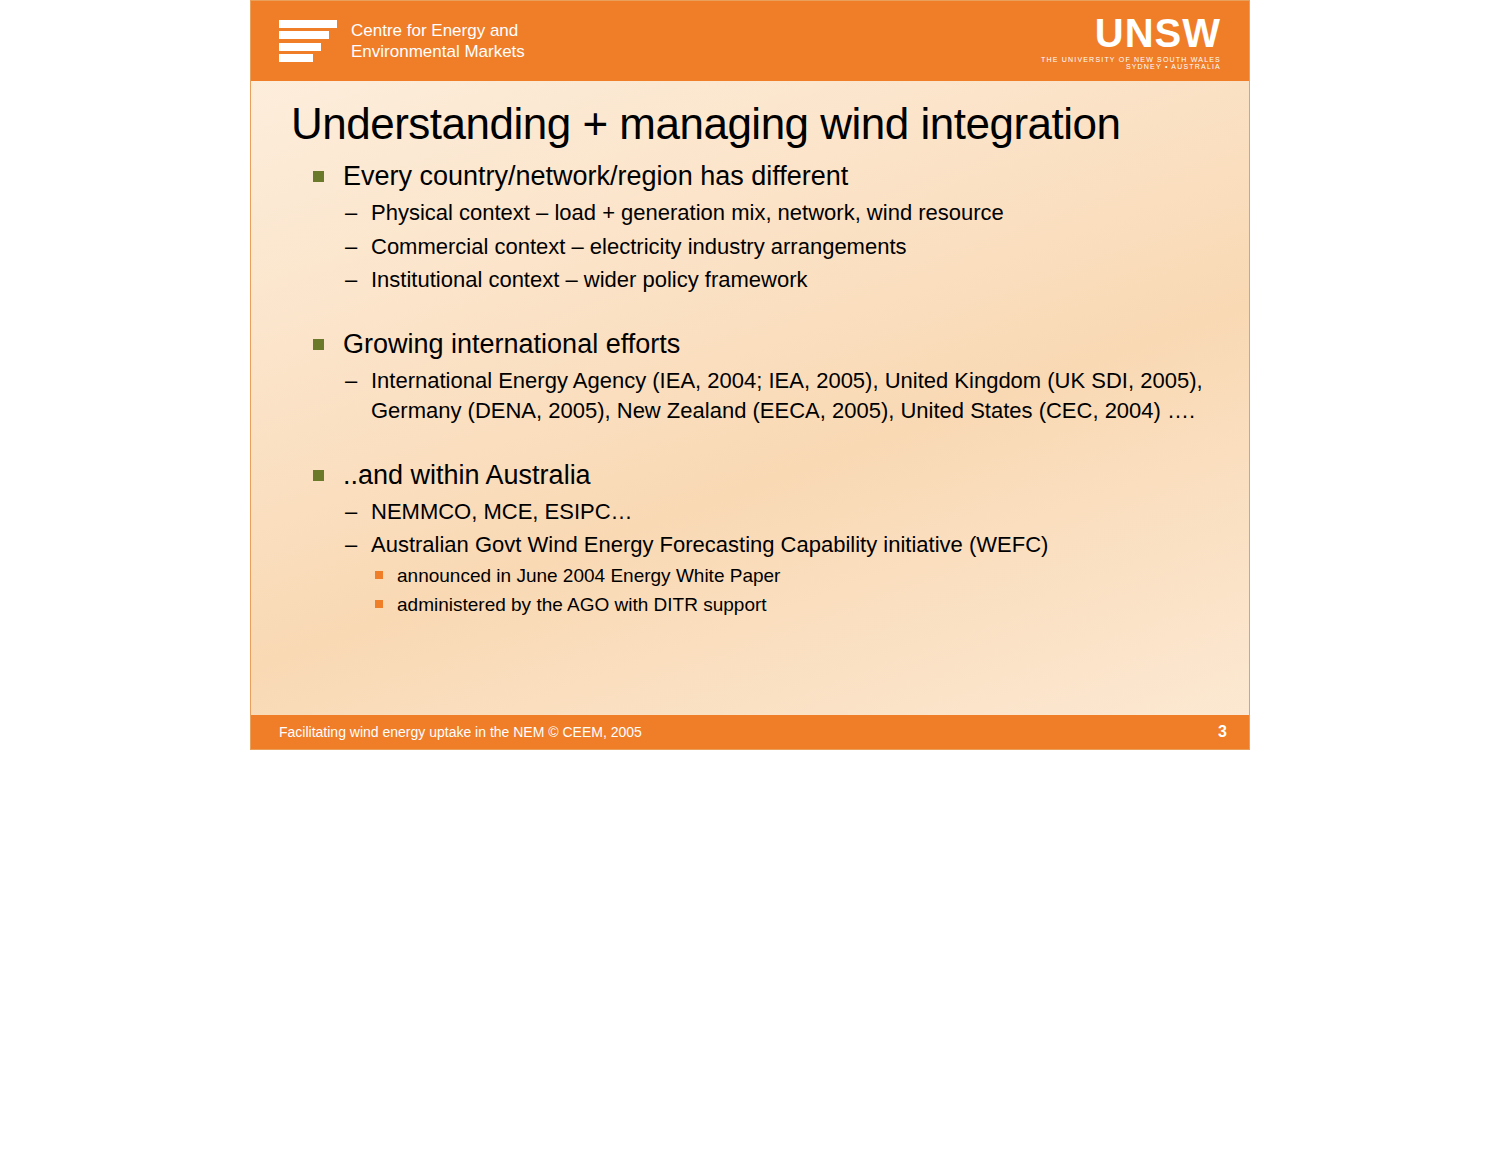Centre for Energy and
Environmental Markets
UNSW
THE UNIVERSITY OF NEW SOUTH WALES
SYDNEY • AUSTRALIA
Understanding + managing wind integration
Every country/network/region has different
Physical context – load + generation mix, network, wind resource
Commercial context – electricity industry arrangements
Institutional context – wider policy framework
Growing international efforts
International Energy Agency (IEA, 2004; IEA, 2005), United Kingdom (UK SDI, 2005), Germany (DENA, 2005), New Zealand (EECA, 2005), United States (CEC, 2004) ….
..and within Australia
NEMMCO, MCE, ESIPC…
Australian Govt Wind Energy Forecasting Capability initiative (WEFC)
announced in June 2004 Energy White Paper
administered by the AGO with DITR support
Facilitating wind energy uptake in the NEM © CEEM, 2005
3